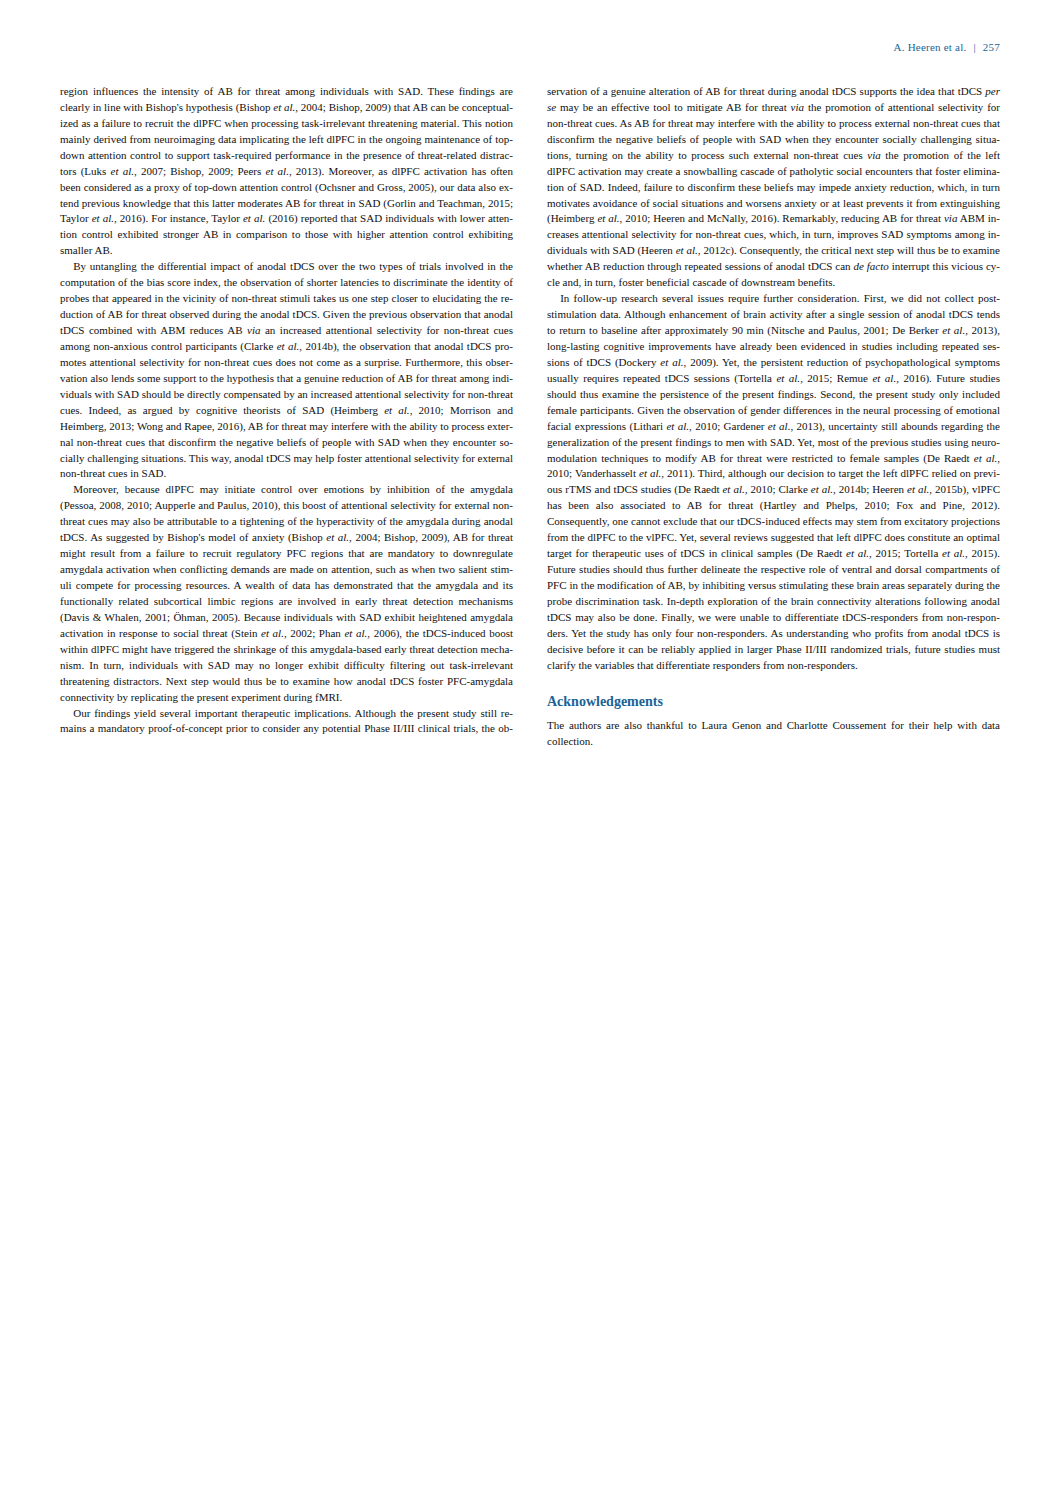A. Heeren et al. | 257
region influences the intensity of AB for threat among individuals with SAD. These findings are clearly in line with Bishop's hypothesis (Bishop et al., 2004; Bishop, 2009) that AB can be conceptualized as a failure to recruit the dlPFC when processing task-irrelevant threatening material. This notion mainly derived from neuroimaging data implicating the left dlPFC in the ongoing maintenance of top-down attention control to support task-required performance in the presence of threat-related distractors (Luks et al., 2007; Bishop, 2009; Peers et al., 2013). Moreover, as dlPFC activation has often been considered as a proxy of top-down attention control (Ochsner and Gross, 2005), our data also extend previous knowledge that this latter moderates AB for threat in SAD (Gorlin and Teachman, 2015; Taylor et al., 2016). For instance, Taylor et al. (2016) reported that SAD individuals with lower attention control exhibited stronger AB in comparison to those with higher attention control exhibiting smaller AB.
By untangling the differential impact of anodal tDCS over the two types of trials involved in the computation of the bias score index, the observation of shorter latencies to discriminate the identity of probes that appeared in the vicinity of non-threat stimuli takes us one step closer to elucidating the reduction of AB for threat observed during the anodal tDCS. Given the previous observation that anodal tDCS combined with ABM reduces AB via an increased attentional selectivity for non-threat cues among non-anxious control participants (Clarke et al., 2014b), the observation that anodal tDCS promotes attentional selectivity for non-threat cues does not come as a surprise. Furthermore, this observation also lends some support to the hypothesis that a genuine reduction of AB for threat among individuals with SAD should be directly compensated by an increased attentional selectivity for non-threat cues. Indeed, as argued by cognitive theorists of SAD (Heimberg et al., 2010; Morrison and Heimberg, 2013; Wong and Rapee, 2016), AB for threat may interfere with the ability to process external non-threat cues that disconfirm the negative beliefs of people with SAD when they encounter socially challenging situations. This way, anodal tDCS may help foster attentional selectivity for external non-threat cues in SAD.
Moreover, because dlPFC may initiate control over emotions by inhibition of the amygdala (Pessoa, 2008, 2010; Aupperle and Paulus, 2010), this boost of attentional selectivity for external non-threat cues may also be attributable to a tightening of the hyperactivity of the amygdala during anodal tDCS. As suggested by Bishop's model of anxiety (Bishop et al., 2004; Bishop, 2009), AB for threat might result from a failure to recruit regulatory PFC regions that are mandatory to downregulate amygdala activation when conflicting demands are made on attention, such as when two salient stimuli compete for processing resources. A wealth of data has demonstrated that the amygdala and its functionally related subcortical limbic regions are involved in early threat detection mechanisms (Davis & Whalen, 2001; Öhman, 2005). Because individuals with SAD exhibit heightened amygdala activation in response to social threat (Stein et al., 2002; Phan et al., 2006), the tDCS-induced boost within dlPFC might have triggered the shrinkage of this amygdala-based early threat detection mechanism. In turn, individuals with SAD may no longer exhibit difficulty filtering out task-irrelevant threatening distractors. Next step would thus be to examine how anodal tDCS foster PFC-amygdala connectivity by replicating the present experiment during fMRI.
Our findings yield several important therapeutic implications. Although the present study still remains a mandatory proof-of-concept prior to consider any potential Phase II/III clinical trials, the observation of a genuine alteration of AB for threat during anodal tDCS supports the idea that tDCS per se may be an effective tool to mitigate AB for threat via the promotion of attentional selectivity for non-threat cues. As AB for threat may interfere with the ability to process external non-threat cues that disconfirm the negative beliefs of people with SAD when they encounter socially challenging situations, turning on the ability to process such external non-threat cues via the promotion of the left dlPFC activation may create a snowballing cascade of patholytic social encounters that foster elimination of SAD. Indeed, failure to disconfirm these beliefs may impede anxiety reduction, which, in turn motivates avoidance of social situations and worsens anxiety or at least prevents it from extinguishing (Heimberg et al., 2010; Heeren and McNally, 2016). Remarkably, reducing AB for threat via ABM increases attentional selectivity for non-threat cues, which, in turn, improves SAD symptoms among individuals with SAD (Heeren et al., 2012c). Consequently, the critical next step will thus be to examine whether AB reduction through repeated sessions of anodal tDCS can de facto interrupt this vicious cycle and, in turn, foster beneficial cascade of downstream benefits.
In follow-up research several issues require further consideration. First, we did not collect post-stimulation data. Although enhancement of brain activity after a single session of anodal tDCS tends to return to baseline after approximately 90 min (Nitsche and Paulus, 2001; De Berker et al., 2013), long-lasting cognitive improvements have already been evidenced in studies including repeated sessions of tDCS (Dockery et al., 2009). Yet, the persistent reduction of psychopathological symptoms usually requires repeated tDCS sessions (Tortella et al., 2015; Remue et al., 2016). Future studies should thus examine the persistence of the present findings. Second, the present study only included female participants. Given the observation of gender differences in the neural processing of emotional facial expressions (Lithari et al., 2010; Gardener et al., 2013), uncertainty still abounds regarding the generalization of the present findings to men with SAD. Yet, most of the previous studies using neuromodulation techniques to modify AB for threat were restricted to female samples (De Raedt et al., 2010; Vanderhasselt et al., 2011). Third, although our decision to target the left dlPFC relied on previous rTMS and tDCS studies (De Raedt et al., 2010; Clarke et al., 2014b; Heeren et al., 2015b), vlPFC has been also associated to AB for threat (Hartley and Phelps, 2010; Fox and Pine, 2012). Consequently, one cannot exclude that our tDCS-induced effects may stem from excitatory projections from the dlPFC to the vlPFC. Yet, several reviews suggested that left dlPFC does constitute an optimal target for therapeutic uses of tDCS in clinical samples (De Raedt et al., 2015; Tortella et al., 2015). Future studies should thus further delineate the respective role of ventral and dorsal compartments of PFC in the modification of AB, by inhibiting versus stimulating these brain areas separately during the probe discrimination task. In-depth exploration of the brain connectivity alterations following anodal tDCS may also be done. Finally, we were unable to differentiate tDCS-responders from non-responders. Yet the study has only four non-responders. As understanding who profits from anodal tDCS is decisive before it can be reliably applied in larger Phase II/III randomized trials, future studies must clarify the variables that differentiate responders from non-responders.
Acknowledgements
The authors are also thankful to Laura Genon and Charlotte Coussement for their help with data collection.